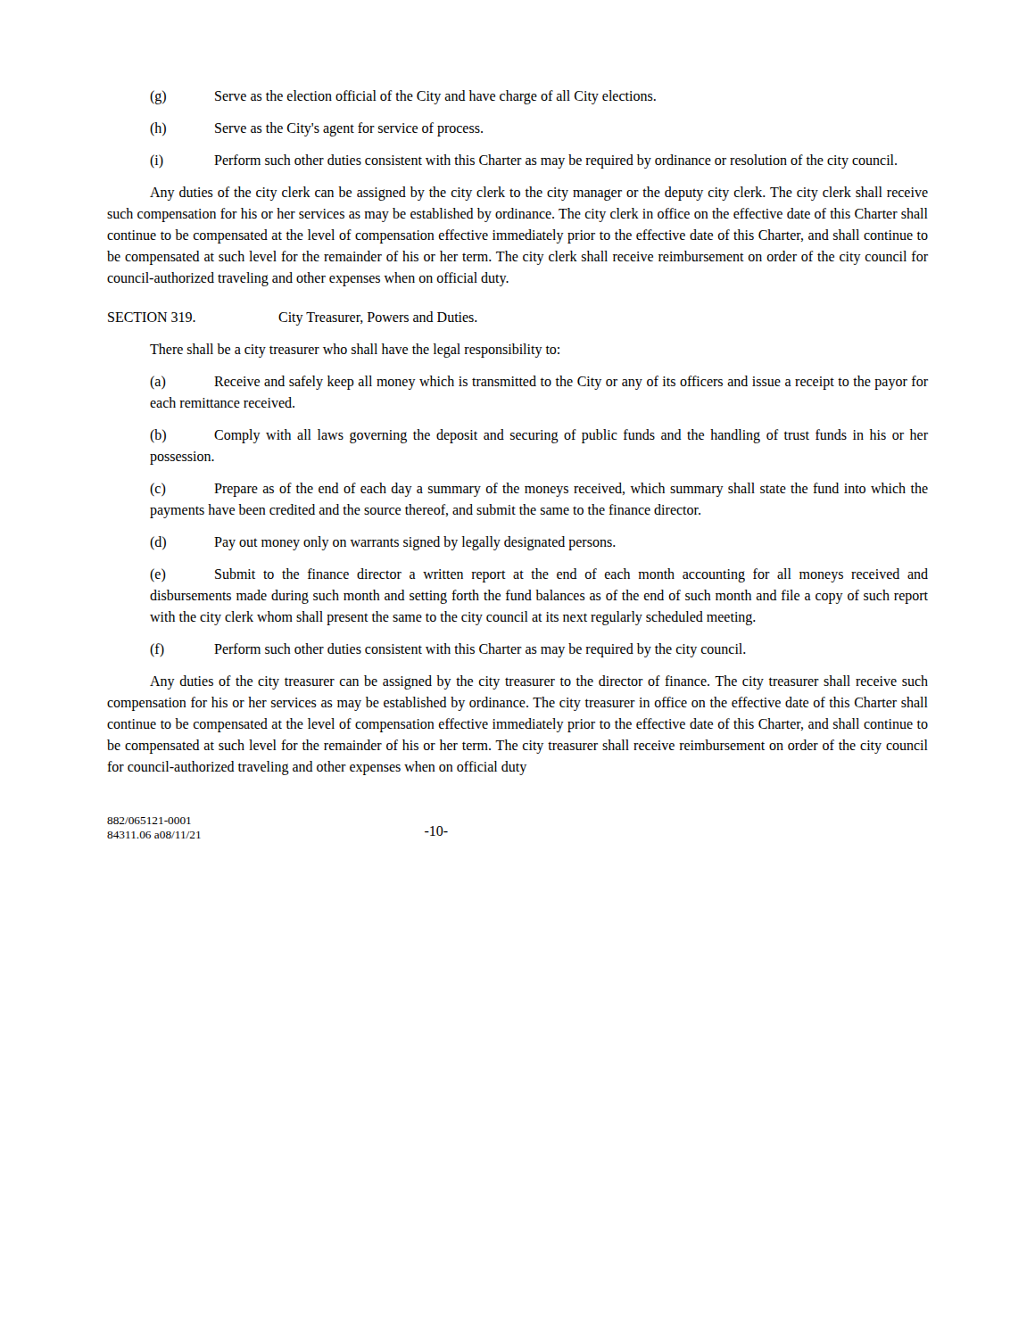(g) Serve as the election official of the City and have charge of all City elections.
(h) Serve as the City's agent for service of process.
(i) Perform such other duties consistent with this Charter as may be required by ordinance or resolution of the city council.
Any duties of the city clerk can be assigned by the city clerk to the city manager or the deputy city clerk. The city clerk shall receive such compensation for his or her services as may be established by ordinance. The city clerk in office on the effective date of this Charter shall continue to be compensated at the level of compensation effective immediately prior to the effective date of this Charter, and shall continue to be compensated at such level for the remainder of his or her term. The city clerk shall receive reimbursement on order of the city council for council-authorized traveling and other expenses when on official duty.
SECTION 319. City Treasurer, Powers and Duties.
There shall be a city treasurer who shall have the legal responsibility to:
(a) Receive and safely keep all money which is transmitted to the City or any of its officers and issue a receipt to the payor for each remittance received.
(b) Comply with all laws governing the deposit and securing of public funds and the handling of trust funds in his or her possession.
(c) Prepare as of the end of each day a summary of the moneys received, which summary shall state the fund into which the payments have been credited and the source thereof, and submit the same to the finance director.
(d) Pay out money only on warrants signed by legally designated persons.
(e) Submit to the finance director a written report at the end of each month accounting for all moneys received and disbursements made during such month and setting forth the fund balances as of the end of such month and file a copy of such report with the city clerk whom shall present the same to the city council at its next regularly scheduled meeting.
(f) Perform such other duties consistent with this Charter as may be required by the city council.
Any duties of the city treasurer can be assigned by the city treasurer to the director of finance. The city treasurer shall receive such compensation for his or her services as may be established by ordinance. The city treasurer in office on the effective date of this Charter shall continue to be compensated at the level of compensation effective immediately prior to the effective date of this Charter, and shall continue to be compensated at such level for the remainder of his or her term. The city treasurer shall receive reimbursement on order of the city council for council-authorized traveling and other expenses when on official duty
882/065121-0001
84311.06 a08/11/21
-10-